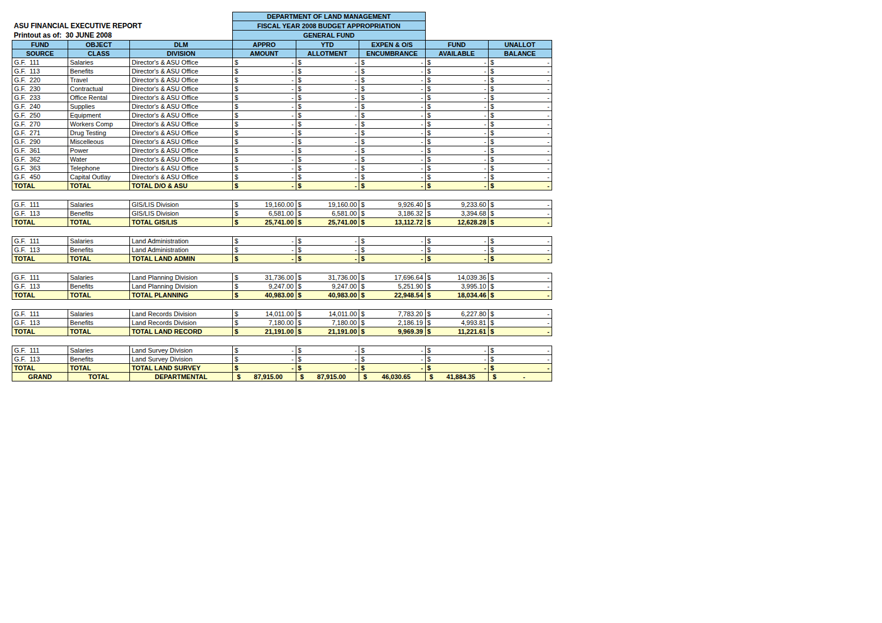| | DEPARTMENT OF LAND MANAGEMENT | |
| ASU FINANCIAL EXECUTIVE REPORT | FISCAL YEAR 2008 BUDGET APPROPRIATION | |
| Printout as of: 30 JUNE 2008 | GENERAL FUND | |
| FUND | OBJECT | DLM | APPRO | YTD | EXPEN & O/S | FUND | UNALLOT |
| SOURCE | CLASS | DIVISION | AMOUNT | ALLOTMENT | ENCUMBRANCE | AVAILABLE | BALANCE |
| G.F. 111 | Salaries | Director's & ASU Office | $ | - | $ | - | $ | - | $ | - | $ | - |
| G.F. 113 | Benefits | Director's & ASU Office | $ | - | $ | - | $ | - | $ | - | $ | - |
| G.F. 220 | Travel | Director's & ASU Office | $ | - | $ | - | $ | - | $ | - | $ | - |
| G.F. 230 | Contractual | Director's & ASU Office | $ | - | $ | - | $ | - | $ | - | $ | - |
| G.F. 233 | Office Rental | Director's & ASU Office | $ | - | $ | - | $ | - | $ | - | $ | - |
| G.F. 240 | Supplies | Director's & ASU Office | $ | - | $ | - | $ | - | $ | - | $ | - |
| G.F. 250 | Equipment | Director's & ASU Office | $ | - | $ | - | $ | - | $ | - | $ | - |
| G.F. 270 | Workers Comp | Director's & ASU Office | $ | - | $ | - | $ | - | $ | - | $ | - |
| G.F. 271 | Drug Testing | Director's & ASU Office | $ | - | $ | - | $ | - | $ | - | $ | - |
| G.F. 290 | Miscelleous | Director's & ASU Office | $ | - | $ | - | $ | - | $ | - | $ | - |
| G.F. 361 | Power | Director's & ASU Office | $ | - | $ | - | $ | - | $ | - | $ | - |
| G.F. 362 | Water | Director's & ASU Office | $ | - | $ | - | $ | - | $ | - | $ | - |
| G.F. 363 | Telephone | Director's & ASU Office | $ | - | $ | - | $ | - | $ | - | $ | - |
| G.F. 450 | Capital Outlay | Director's & ASU Office | $ | - | $ | - | $ | - | $ | - | $ | - |
| TOTAL | TOTAL | TOTAL D/O & ASU | $ | - | $ | - | $ | - | $ | - | $ | - |
| G.F. 111 | Salaries | GIS/LIS Division | $ | 19,160.00 | $ | 19,160.00 | $ | 9,926.40 | $ | 9,233.60 | $ | - |
| G.F. 113 | Benefits | GIS/LIS Division | $ | 6,581.00 | $ | 6,581.00 | $ | 3,186.32 | $ | 3,394.68 | $ | - |
| TOTAL | TOTAL | TOTAL GIS/LIS | $ | 25,741.00 | $ | 25,741.00 | $ | 13,112.72 | $ | 12,628.28 | $ | - |
| G.F. 111 | Salaries | Land Administration | $ | - | $ | - | $ | - | $ | - | $ | - |
| G.F. 113 | Benefits | Land Administration | $ | - | $ | - | $ | - | $ | - | $ | - |
| TOTAL | TOTAL | TOTAL LAND ADMIN | $ | - | $ | - | $ | - | $ | - | $ | - |
| G.F. 111 | Salaries | Land Planning Division | $ | 31,736.00 | $ | 31,736.00 | $ | 17,696.64 | $ | 14,039.36 | $ | - |
| G.F. 113 | Benefits | Land Planning Division | $ | 9,247.00 | $ | 9,247.00 | $ | 5,251.90 | $ | 3,995.10 | $ | - |
| TOTAL | TOTAL | TOTAL PLANNING | $ | 40,983.00 | $ | 40,983.00 | $ | 22,948.54 | $ | 18,034.46 | $ | - |
| G.F. 111 | Salaries | Land Records Division | $ | 14,011.00 | $ | 14,011.00 | $ | 7,783.20 | $ | 6,227.80 | $ | - |
| G.F. 113 | Benefits | Land Records Division | $ | 7,180.00 | $ | 7,180.00 | $ | 2,186.19 | $ | 4,993.81 | $ | - |
| TOTAL | TOTAL | TOTAL LAND RECORD | $ | 21,191.00 | $ | 21,191.00 | $ | 9,969.39 | $ | 11,221.61 | $ | - |
| G.F. 111 | Salaries | Land Survey Division | $ | - | $ | - | $ | - | $ | - | $ | - |
| G.F. 113 | Benefits | Land Survey Division | $ | - | $ | - | $ | - | $ | - | $ | - |
| TOTAL | TOTAL | TOTAL LAND SURVEY | $ | - | $ | - | $ | - | $ | - | $ | - |
| GRAND | TOTAL | DEPARTMENTAL | $ | 87,915.00 | $ | 87,915.00 | $ | 46,030.65 | $ | 41,884.35 | $ | - |